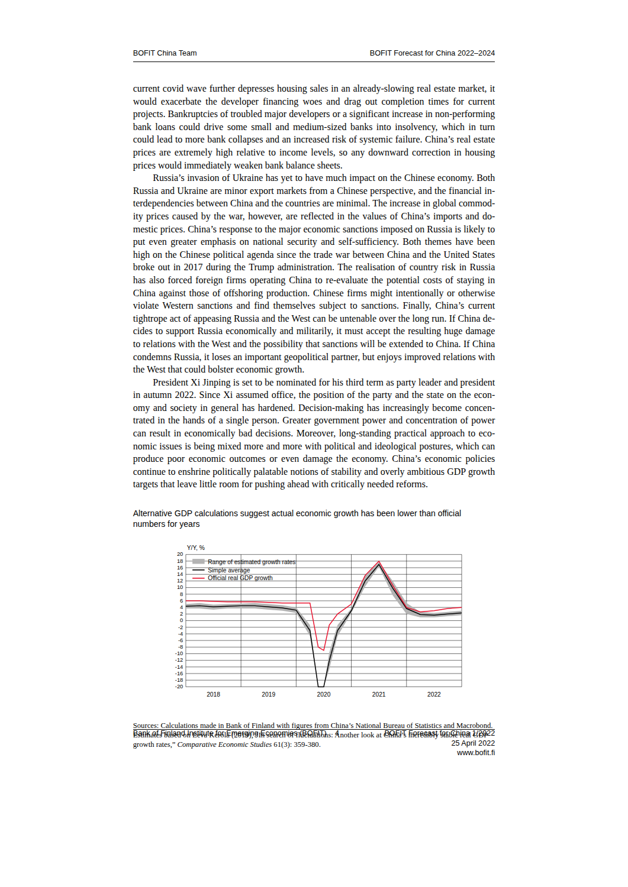BOFIT China Team
BOFIT Forecast for China 2022–2024
current covid wave further depresses housing sales in an already-slowing real estate market, it would exacerbate the developer financing woes and drag out completion times for current projects. Bankruptcies of troubled major developers or a significant increase in non-performing bank loans could drive some small and medium-sized banks into insolvency, which in turn could lead to more bank collapses and an increased risk of systemic failure. China’s real estate prices are extremely high relative to income levels, so any downward correction in housing prices would immediately weaken bank balance sheets.
Russia’s invasion of Ukraine has yet to have much impact on the Chinese economy. Both Russia and Ukraine are minor export markets from a Chinese perspective, and the financial interdependencies between China and the countries are minimal. The increase in global commodity prices caused by the war, however, are reflected in the values of China’s imports and domestic prices. China’s response to the major economic sanctions imposed on Russia is likely to put even greater emphasis on national security and self-sufficiency. Both themes have been high on the Chinese political agenda since the trade war between China and the United States broke out in 2017 during the Trump administration. The realisation of country risk in Russia has also forced foreign firms operating China to re-evaluate the potential costs of staying in China against those of offshoring production. Chinese firms might intentionally or otherwise violate Western sanctions and find themselves subject to sanctions. Finally, China’s current tightrope act of appeasing Russia and the West can be untenable over the long run. If China decides to support Russia economically and militarily, it must accept the resulting huge damage to relations with the West and the possibility that sanctions will be extended to China. If China condemns Russia, it loses an important geopolitical partner, but enjoys improved relations with the West that could bolster economic growth.
President Xi Jinping is set to be nominated for his third term as party leader and president in autumn 2022. Since Xi assumed office, the position of the party and the state on the economy and society in general has hardened. Decision-making has increasingly become concentrated in the hands of a single person. Greater government power and concentration of power can result in economically bad decisions. Moreover, long-standing practical approach to economic issues is being mixed more and more with political and ideological postures, which can produce poor economic outcomes or even damage the economy. China’s economic policies continue to enshrine politically palatable notions of stability and overly ambitious GDP growth targets that leave little room for pushing ahead with critically needed reforms.
Alternative GDP calculations suggest actual economic growth has been lower than official numbers for years
Y/Y, % 20 18 16 14 12 10 8 6 4 2 0 -2 -4 -6 -8 -10 -12 -14 -16 -18 -20 2018 2019 2020 2021 2022 Range of estimated growth rates Simple average Official real GDP growth
Sources: Calculations made in Bank of Finland with figures from China’s National Bureau of Statistics and Macrobond. Estimates based on Eeva Kerola (2019), “In search of fluctuations: Another look at China’s incredibly stable real GDP growth rates,” Comparative Economic Studies 61(3): 359-380.
Bank of Finland Institute for Emerging Economies (BOFIT) 4
BOFIT Forecast for China 1/2022
25 April 2022
www.bofit.fi